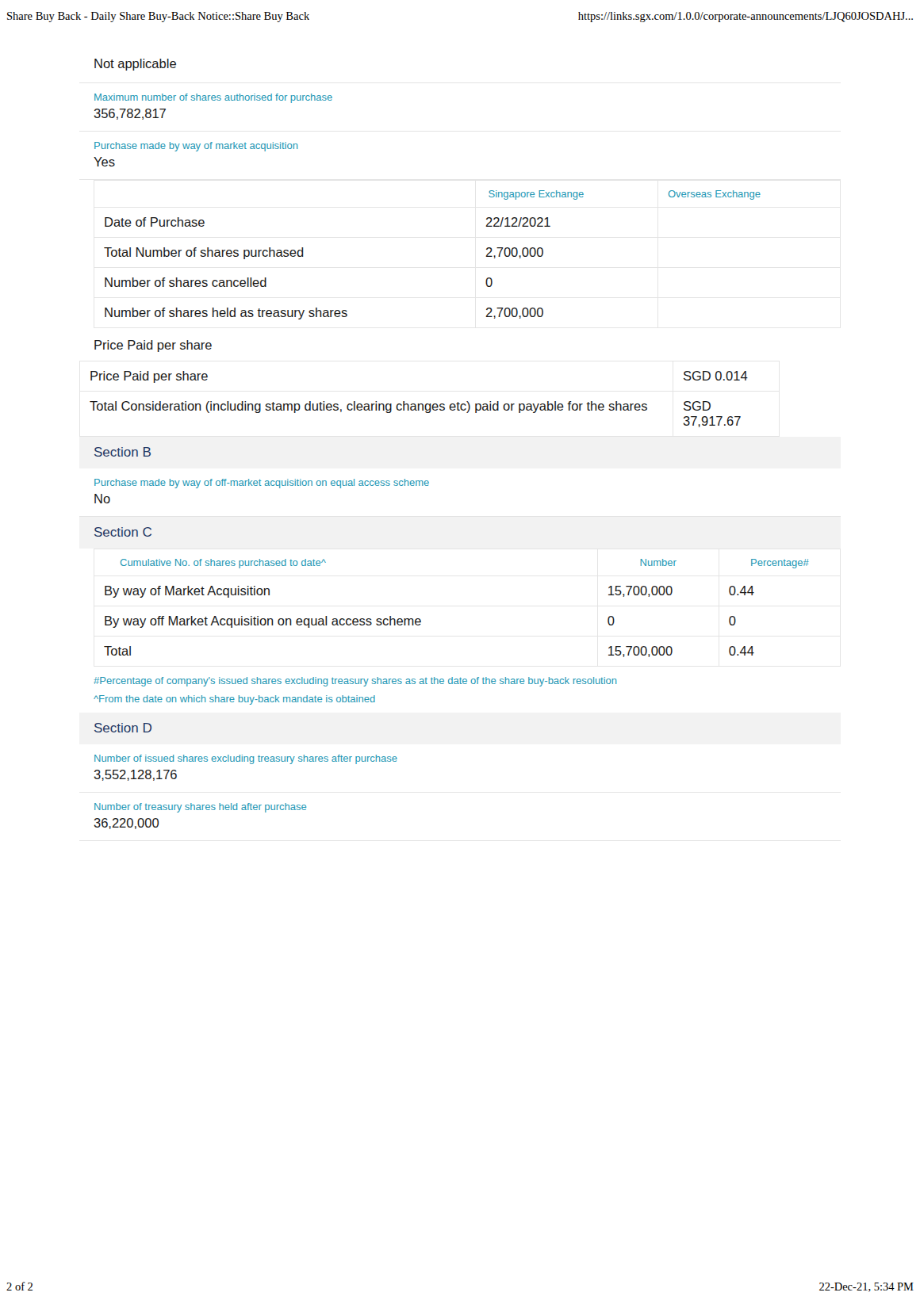Share Buy Back - Daily Share Buy-Back Notice::Share Buy Back
https://links.sgx.com/1.0.0/corporate-announcements/LJQ60JOSDAHJ...
Not applicable
Maximum number of shares authorised for purchase
356,782,817
Purchase made by way of market acquisition
Yes
| | Singapore Exchange | Overseas Exchange |
| --- | --- | --- |
| Date of Purchase | 22/12/2021 | |
| Total Number of shares purchased | 2,700,000 | |
| Number of shares cancelled | 0 | |
| Number of shares held as treasury shares | 2,700,000 | |
Price Paid per share
| Price Paid per share | SGD 0.014 | |
| Total Consideration (including stamp duties, clearing changes etc) paid or payable for the shares | SGD 37,917.67 | |
Section B
Purchase made by way of off-market acquisition on equal access scheme
No
Section C
| Cumulative No. of shares purchased to date^ | Number | Percentage# |
| --- | --- | --- |
| By way of Market Acquisition | 15,700,000 | 0.44 |
| By way off Market Acquisition on equal access scheme | 0 | 0 |
| Total | 15,700,000 | 0.44 |
#Percentage of company's issued shares excluding treasury shares as at the date of the share buy-back resolution
^From the date on which share buy-back mandate is obtained
Section D
Number of issued shares excluding treasury shares after purchase
3,552,128,176
Number of treasury shares held after purchase
36,220,000
2 of 2
22-Dec-21, 5:34 PM